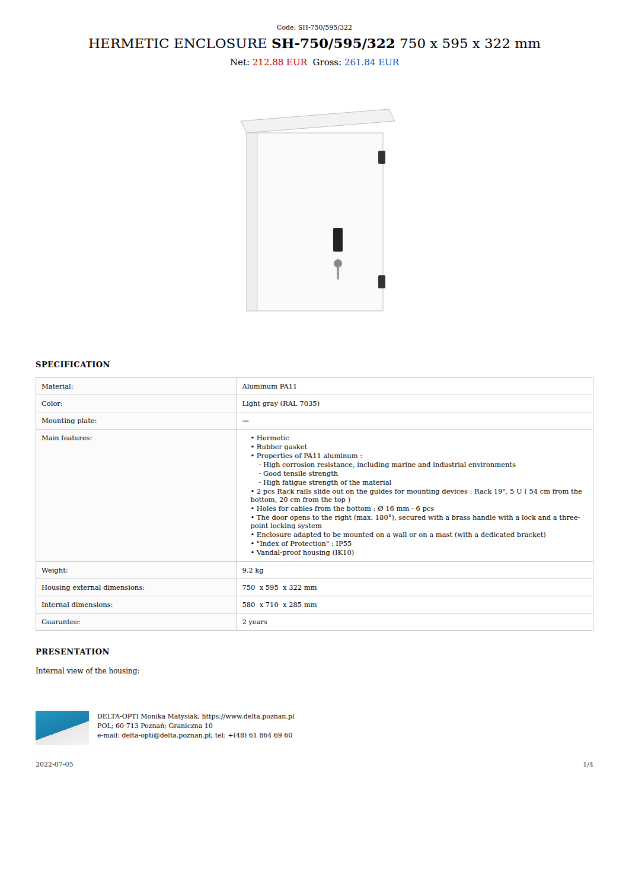Code: SH-750/595/322
HERMETIC ENCLOSURE SH-750/595/322 750 x 595 x 322 mm
Net: 212.88 EUR Gross: 261.84 EUR
SPECIFICATION
| Material: | Aluminum PA11 |
| Color: | Light gray (RAL 7035) |
| Mounting plate: | — |
| Main features: | Hermetic Rubber gasket Properties of PA11 aluminum : High corrosion resistance, including marine and industrial environments Good tensile strength High fatigue strength of the material 2 pcs Rack rails slide out on the guides for mounting devices : Rack 19", 5 U ( 54 cm from the bottom, 20 cm from the top ) Holes for cables from the bottom : Ø 16 mm - 6 pcs The door opens to the right (max. 180°), secured with a brass handle with a lock and a three-point locking system Enclosure adapted to be mounted on a wall or on a mast (with a dedicated bracket) "Index of Protection" : IP55 Vandal-proof housing (IK10) |
| Weight: | 9.2 kg |
| Housing external dimensions: | 750 x 595 x 322 mm |
| Internal dimensions: | 580 x 710 x 285 mm |
| Guarantee: | 2 years |
PRESENTATION
Internal view of the housing:
DELTA-OPTI Monika Matysiak; https://www.delta.poznan.pl
POL; 60-713 Poznań; Graniczna 10
e-mail: delta-opti@delta.poznan.pl; tel: +(48) 61 864 69 60
2022-07-05
1/4